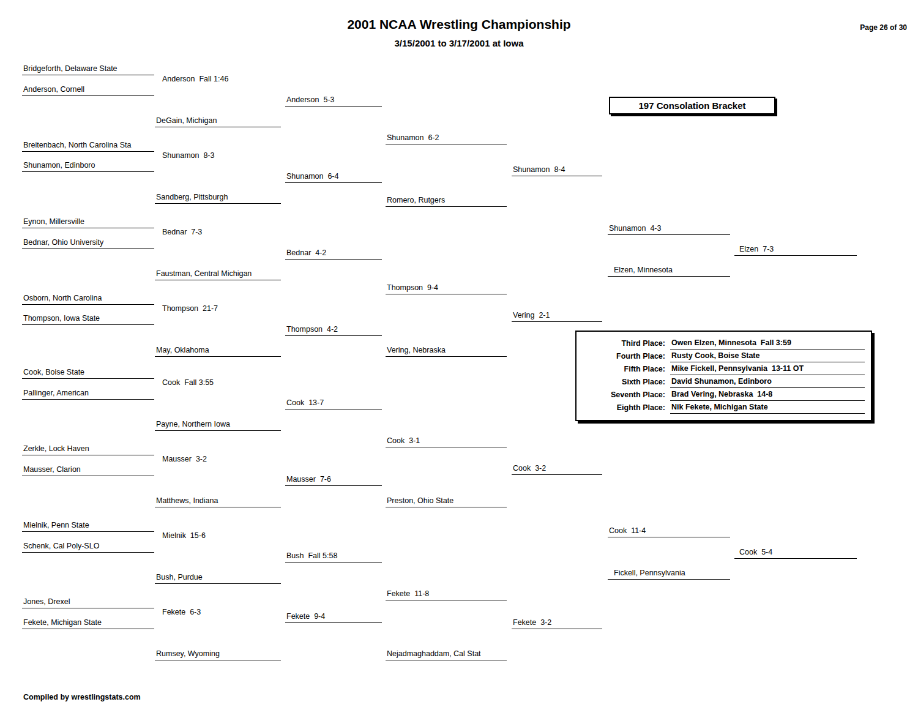2001 NCAA Wrestling Championship
3/15/2001 to 3/17/2001 at Iowa
Page 26 of 30
197 Consolation Bracket
Bridgeforth, Delaware State
Anderson, Cornell
DeGain, Michigan
Breitenbach, North Carolina Sta
Shunamon, Edinboro
Sandberg, Pittsburgh
Eynon, Millersville
Bednar, Ohio University
Faustman, Central Michigan
Osborn, North Carolina
Thompson, Iowa State
May, Oklahoma
Cook, Boise State
Pallinger, American
Payne, Northern Iowa
Zerkle, Lock Haven
Mausser, Clarion
Matthews, Indiana
Mielnik, Penn State
Schenk, Cal Poly-SLO
Bush, Purdue
Jones, Drexel
Fekete, Michigan State
Rumsey, Wyoming
Anderson Fall 1:46
Shunamon 8-3
Bednar 7-3
Thompson 21-7
Cook Fall 3:55
Mausser 3-2
Mielnik 15-6
Fekete 6-3
Anderson 5-3
Shunamon 6-4
Bednar 4-2
Thompson 4-2
Cook 13-7
Mausser 7-6
Bush Fall 5:58
Fekete 9-4
Shunamon 6-2
Romero, Rutgers
Thompson 9-4
Vering, Nebraska
Cook 3-1
Preston, Ohio State
Fekete 11-8
Nejadmaghaddam, Cal Stat
Shunamon 8-4
Vering 2-1
Cook 3-2
Fekete 3-2
Shunamon 4-3
Elzen, Minnesota
Cook 11-4
Fickell, Pennsylvania
Elzen 7-3
Cook 5-4
| Third Place: | Owen Elzen, Minnesota Fall 3:59 |
| Fourth Place: | Rusty Cook, Boise State |
| Fifth Place: | Mike Fickell, Pennsylvania 13-11 OT |
| Sixth Place: | David Shunamon, Edinboro |
| Seventh Place: | Brad Vering, Nebraska 14-8 |
| Eighth Place: | Nik Fekete, Michigan State |
Compiled by wrestlingstats.com